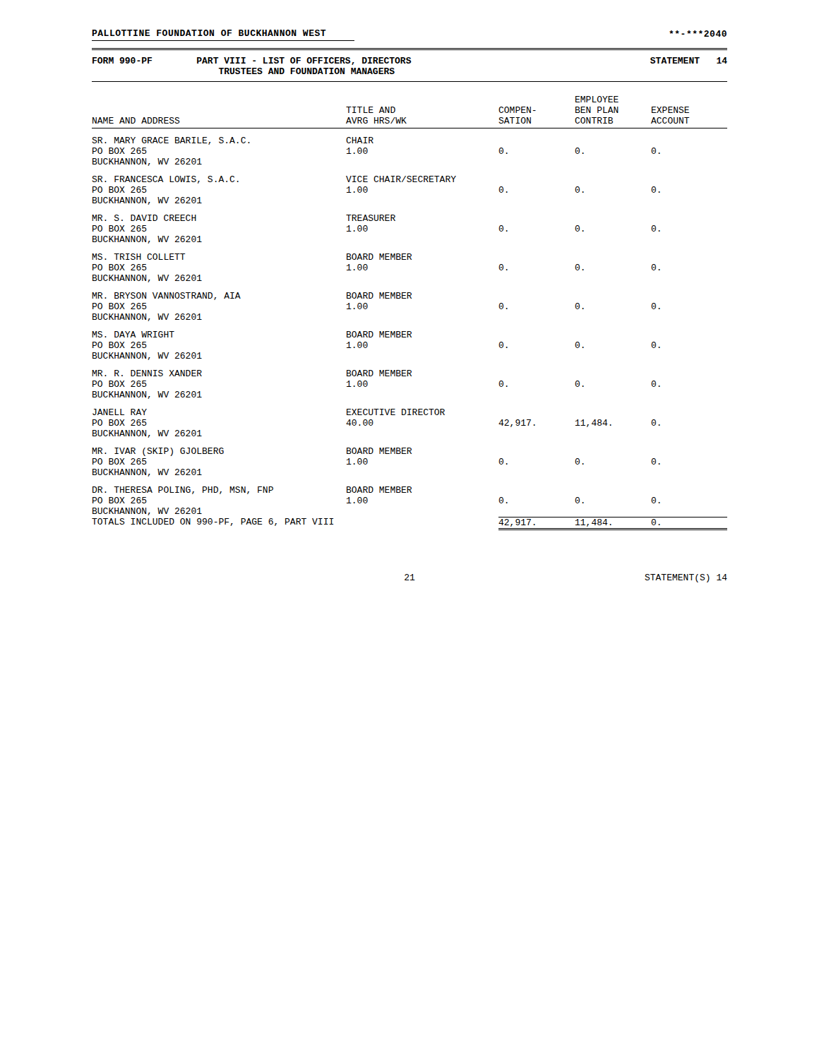PALLOTTINE FOUNDATION OF BUCKHANNON WEST
**-***2040
FORM 990-PF PART VIII - LIST OF OFFICERS, DIRECTORS TRUSTEES AND FOUNDATION MANAGERS
STATEMENT 14
| | | | EMPLOYEE | |
| --- | --- | --- | --- | --- |
| | TITLE AND | COMPEN- | BEN PLAN | EXPENSE |
| NAME AND ADDRESS | AVRG HRS/WK | SATION | CONTRIB | ACCOUNT |
| SR. MARY GRACE BARILE, S.A.C. | CHAIR | | | |
| PO BOX 265 | 1.00 | 0. | 0. | 0. |
| BUCKHANNON, WV 26201 | | | | |
| SR. FRANCESCA LOWIS, S.A.C. | VICE CHAIR/SECRETARY | | | |
| PO BOX 265 | 1.00 | 0. | 0. | 0. |
| BUCKHANNON, WV 26201 | | | | |
| MR. S. DAVID CREECH | TREASURER | | | |
| PO BOX 265 | 1.00 | 0. | 0. | 0. |
| BUCKHANNON, WV 26201 | | | | |
| MS. TRISH COLLETT | BOARD MEMBER | | | |
| PO BOX 265 | 1.00 | 0. | 0. | 0. |
| BUCKHANNON, WV 26201 | | | | |
| MR. BRYSON VANNOSTRAND, AIA | BOARD MEMBER | | | |
| PO BOX 265 | 1.00 | 0. | 0. | 0. |
| BUCKHANNON, WV 26201 | | | | |
| MS. DAYA WRIGHT | BOARD MEMBER | | | |
| PO BOX 265 | 1.00 | 0. | 0. | 0. |
| BUCKHANNON, WV 26201 | | | | |
| MR. R. DENNIS XANDER | BOARD MEMBER | | | |
| PO BOX 265 | 1.00 | 0. | 0. | 0. |
| BUCKHANNON, WV 26201 | | | | |
| JANELL RAY | EXECUTIVE DIRECTOR | | | |
| PO BOX 265 | 40.00 | 42,917. | 11,484. | 0. |
| BUCKHANNON, WV 26201 | | | | |
| MR. IVAR (SKIP) GJOLBERG | BOARD MEMBER | | | |
| PO BOX 265 | 1.00 | 0. | 0. | 0. |
| BUCKHANNON, WV 26201 | | | | |
| DR. THERESA POLING, PHD, MSN, FNP | BOARD MEMBER | | | |
| PO BOX 265 | 1.00 | 0. | 0. | 0. |
| BUCKHANNON, WV 26201 | | | | |
| TOTALS INCLUDED ON 990-PF, PAGE 6, PART VIII | | 42,917. | 11,484. | 0. |
21
STATEMENT(S) 14